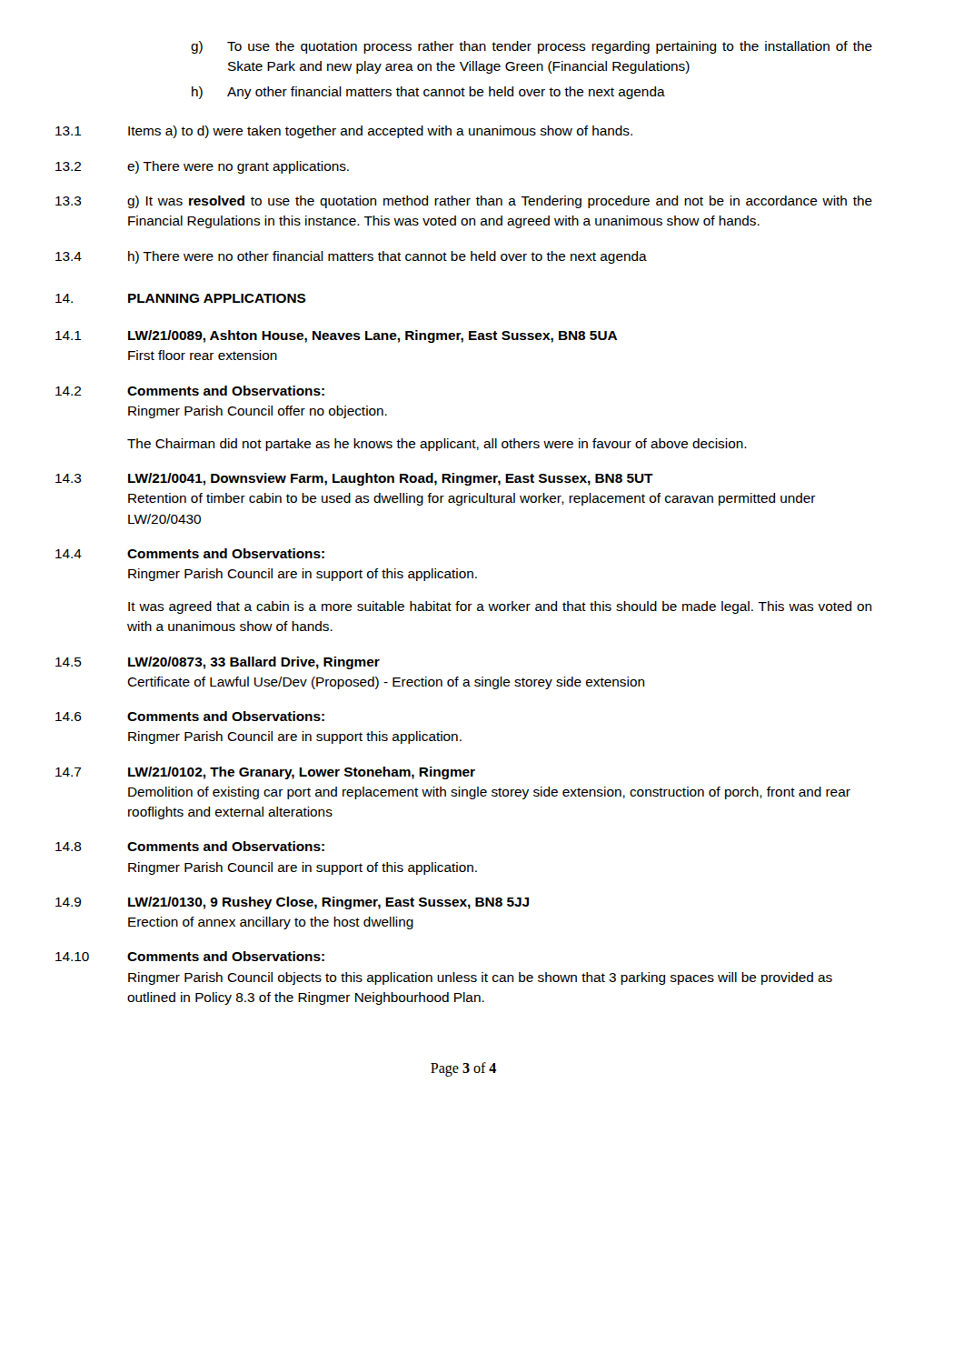g) To use the quotation process rather than tender process regarding pertaining to the installation of the Skate Park and new play area on the Village Green (Financial Regulations)
h) Any other financial matters that cannot be held over to the next agenda
13.1
Items a) to d) were taken together and accepted with a unanimous show of hands.
13.2
e) There were no grant applications.
13.3
g) It was resolved to use the quotation method rather than a Tendering procedure and not be in accordance with the Financial Regulations in this instance. This was voted on and agreed with a unanimous show of hands.
13.4
h) There were no other financial matters that cannot be held over to the next agenda
14.
PLANNING APPLICATIONS
14.1
LW/21/0089, Ashton House, Neaves Lane, Ringmer, East Sussex, BN8 5UA
First floor rear extension
14.2
Comments and Observations:
Ringmer Parish Council offer no objection.
The Chairman did not partake as he knows the applicant, all others were in favour of above decision.
14.3
LW/21/0041, Downsview Farm, Laughton Road, Ringmer, East Sussex, BN8 5UT
Retention of timber cabin to be used as dwelling for agricultural worker, replacement of caravan permitted under LW/20/0430
14.4
Comments and Observations:
Ringmer Parish Council are in support of this application.
It was agreed that a cabin is a more suitable habitat for a worker and that this should be made legal. This was voted on with a unanimous show of hands.
14.5
LW/20/0873, 33 Ballard Drive, Ringmer
Certificate of Lawful Use/Dev (Proposed) - Erection of a single storey side extension
14.6
Comments and Observations:
Ringmer Parish Council are in support this application.
14.7
LW/21/0102, The Granary, Lower Stoneham, Ringmer
Demolition of existing car port and replacement with single storey side extension, construction of porch, front and rear rooflights and external alterations
14.8
Comments and Observations:
Ringmer Parish Council are in support of this application.
14.9
LW/21/0130, 9 Rushey Close, Ringmer, East Sussex, BN8 5JJ
Erection of annex ancillary to the host dwelling
14.10
Comments and Observations:
Ringmer Parish Council objects to this application unless it can be shown that 3 parking spaces will be provided as outlined in Policy 8.3 of the Ringmer Neighbourhood Plan.
Page 3 of 4